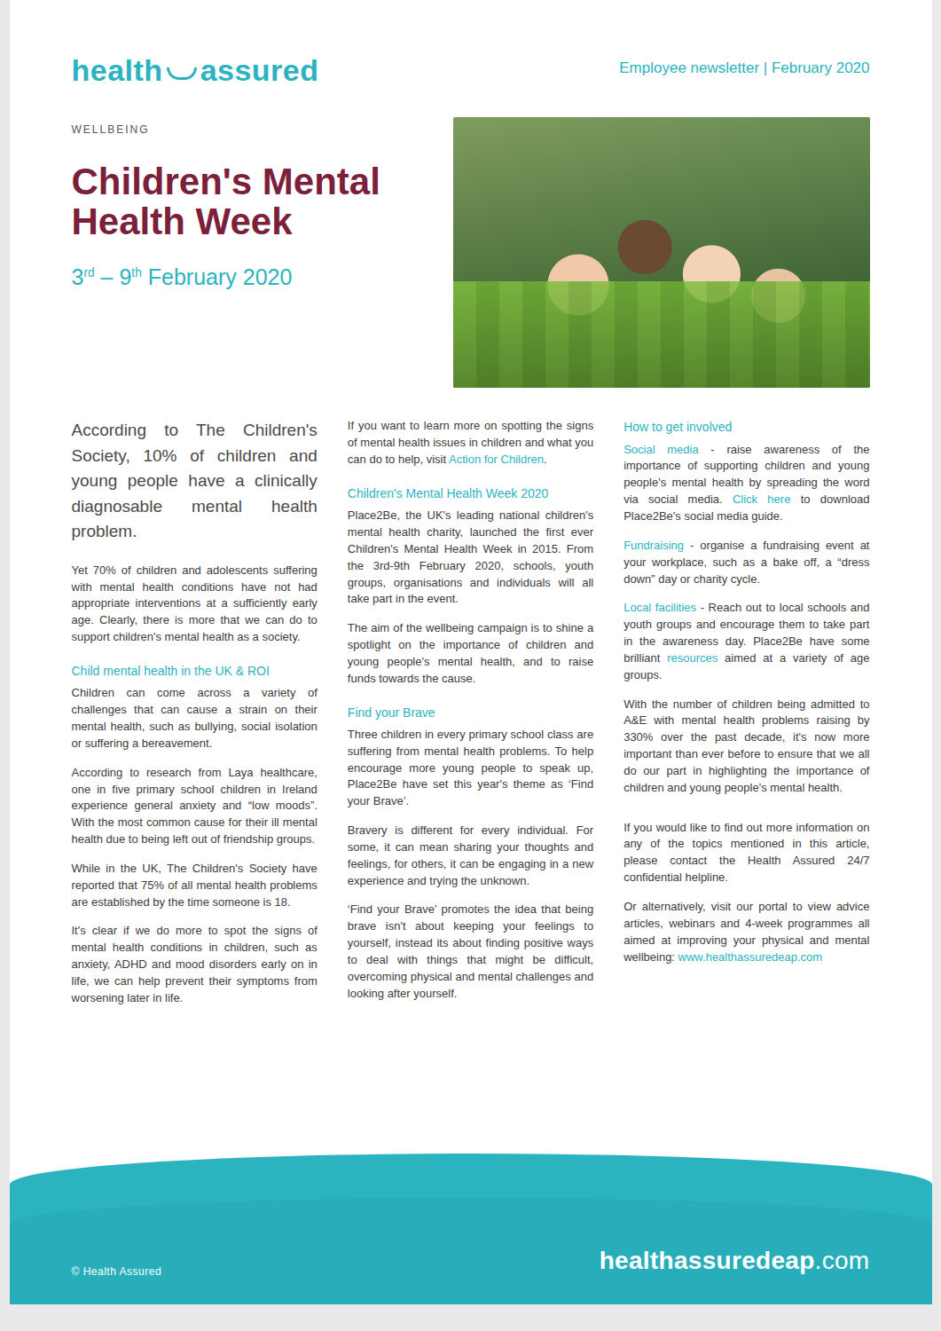health assured
Employee newsletter | February 2020
WELLBEING
Children's Mental
Health Week
3rd – 9th February 2020
According to The Children's Society, 10% of children and young people have a clinically diagnosable mental health problem.
Yet 70% of children and adolescents suffering with mental health conditions have not had appropriate interventions at a sufficiently early age. Clearly, there is more that we can do to support children's mental health as a society.
Child mental health in the UK & ROI
Children can come across a variety of challenges that can cause a strain on their mental health, such as bullying, social isolation or suffering a bereavement.
According to research from Laya healthcare, one in five primary school children in Ireland experience general anxiety and “low moods”. With the most common cause for their ill mental health due to being left out of friendship groups.
While in the UK, The Children's Society have reported that 75% of all mental health problems are established by the time someone is 18.
It's clear if we do more to spot the signs of mental health conditions in children, such as anxiety, ADHD and mood disorders early on in life, we can help prevent their symptoms from worsening later in life.
If you want to learn more on spotting the signs of mental health issues in children and what you can do to help, visit Action for Children.
Children's Mental Health Week 2020
Place2Be, the UK's leading national children's mental health charity, launched the first ever Children's Mental Health Week in 2015. From the 3rd-9th February 2020, schools, youth groups, organisations and individuals will all take part in the event.
The aim of the wellbeing campaign is to shine a spotlight on the importance of children and young people's mental health, and to raise funds towards the cause.
Find your Brave
Three children in every primary school class are suffering from mental health problems. To help encourage more young people to speak up, Place2Be have set this year's theme as ‘Find your Brave’.
Bravery is different for every individual. For some, it can mean sharing your thoughts and feelings, for others, it can be engaging in a new experience and trying the unknown.
‘Find your Brave’ promotes the idea that being brave isn't about keeping your feelings to yourself, instead its about finding positive ways to deal with things that might be difficult, overcoming physical and mental challenges and looking after yourself.
How to get involved
Social media - raise awareness of the importance of supporting children and young people's mental health by spreading the word via social media. Click here to download Place2Be's social media guide.
Fundraising - organise a fundraising event at your workplace, such as a bake off, a “dress down” day or charity cycle.
Local facilities - Reach out to local schools and youth groups and encourage them to take part in the awareness day. Place2Be have some brilliant resources aimed at a variety of age groups.
With the number of children being admitted to A&E with mental health problems raising by 330% over the past decade, it's now more important than ever before to ensure that we all do our part in highlighting the importance of children and young people's mental health.
If you would like to find out more information on any of the topics mentioned in this article, please contact the Health Assured 24/7 confidential helpline.
Or alternatively, visit our portal to view advice articles, webinars and 4-week programmes all aimed at improving your physical and mental wellbeing: www.healthassuredeap.com
© Health Assured
healthassuredeap.com